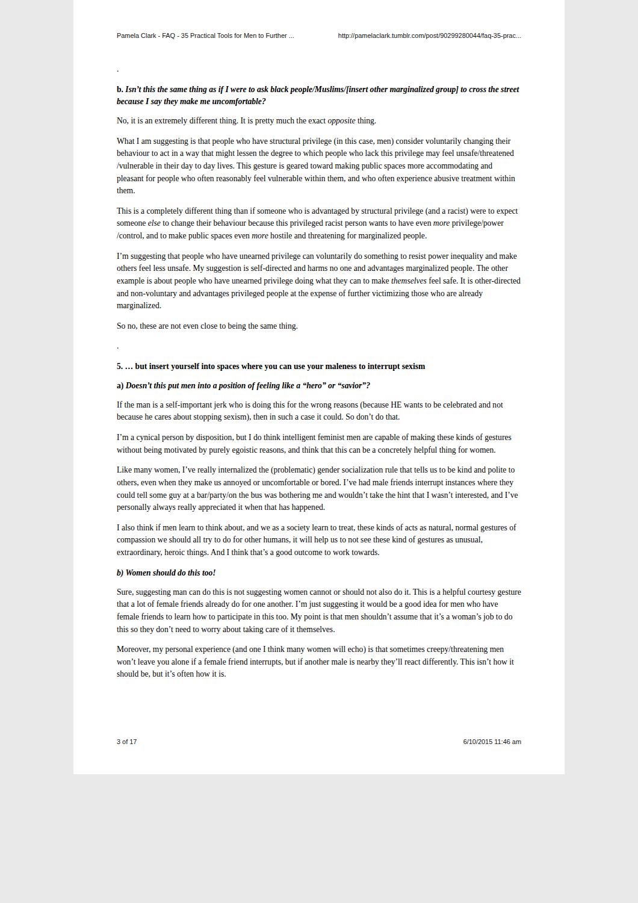Pamela Clark - FAQ - 35 Practical Tools for Men to Further ...
http://pamelaclark.tumblr.com/post/90299280044/faq-35-prac...
.
b. Isn’t this the same thing as if I were to ask black people/Muslims/[insert other marginalized group] to cross the street because I say they make me uncomfortable?
No, it is an extremely different thing. It is pretty much the exact opposite thing.
What I am suggesting is that people who have structural privilege (in this case, men) consider voluntarily changing their behaviour to act in a way that might lessen the degree to which people who lack this privilege may feel unsafe/threatened /vulnerable in their day to day lives. This gesture is geared toward making public spaces more accommodating and pleasant for people who often reasonably feel vulnerable within them, and who often experience abusive treatment within them.
This is a completely different thing than if someone who is advantaged by structural privilege (and a racist) were to expect someone else to change their behaviour because this privileged racist person wants to have even more privilege/power /control, and to make public spaces even more hostile and threatening for marginalized people.
I’m suggesting that people who have unearned privilege can voluntarily do something to resist power inequality and make others feel less unsafe. My suggestion is self-directed and harms no one and advantages marginalized people. The other example is about people who have unearned privilege doing what they can to make themselves feel safe. It is other-directed and non-voluntary and advantages privileged people at the expense of further victimizing those who are already marginalized.
So no, these are not even close to being the same thing.
.
5. … but insert yourself into spaces where you can use your maleness to interrupt sexism
a) Doesn’t this put men into a position of feeling like a “hero” or “savior”?
If the man is a self-important jerk who is doing this for the wrong reasons (because HE wants to be celebrated and not because he cares about stopping sexism), then in such a case it could. So don’t do that.
I’m a cynical person by disposition, but I do think intelligent feminist men are capable of making these kinds of gestures without being motivated by purely egoistic reasons, and think that this can be a concretely helpful thing for women.
Like many women, I’ve really internalized the (problematic) gender socialization rule that tells us to be kind and polite to others, even when they make us annoyed or uncomfortable or bored. I’ve had male friends interrupt instances where they could tell some guy at a bar/party/on the bus was bothering me and wouldn’t take the hint that I wasn’t interested, and I’ve personally always really appreciated it when that has happened.
I also think if men learn to think about, and we as a society learn to treat, these kinds of acts as natural, normal gestures of compassion we should all try to do for other humans, it will help us to not see these kind of gestures as unusual, extraordinary, heroic things. And I think that’s a good outcome to work towards.
b) Women should do this too!
Sure, suggesting man can do this is not suggesting women cannot or should not also do it. This is a helpful courtesy gesture that a lot of female friends already do for one another. I’m just suggesting it would be a good idea for men who have female friends to learn how to participate in this too. My point is that men shouldn’t assume that it’s a woman’s job to do this so they don’t need to worry about taking care of it themselves.
Moreover, my personal experience (and one I think many women will echo) is that sometimes creepy/threatening men won’t leave you alone if a female friend interrupts, but if another male is nearby they’ll react differently. This isn’t how it should be, but it’s often how it is.
3 of 17
6/10/2015 11:46 am